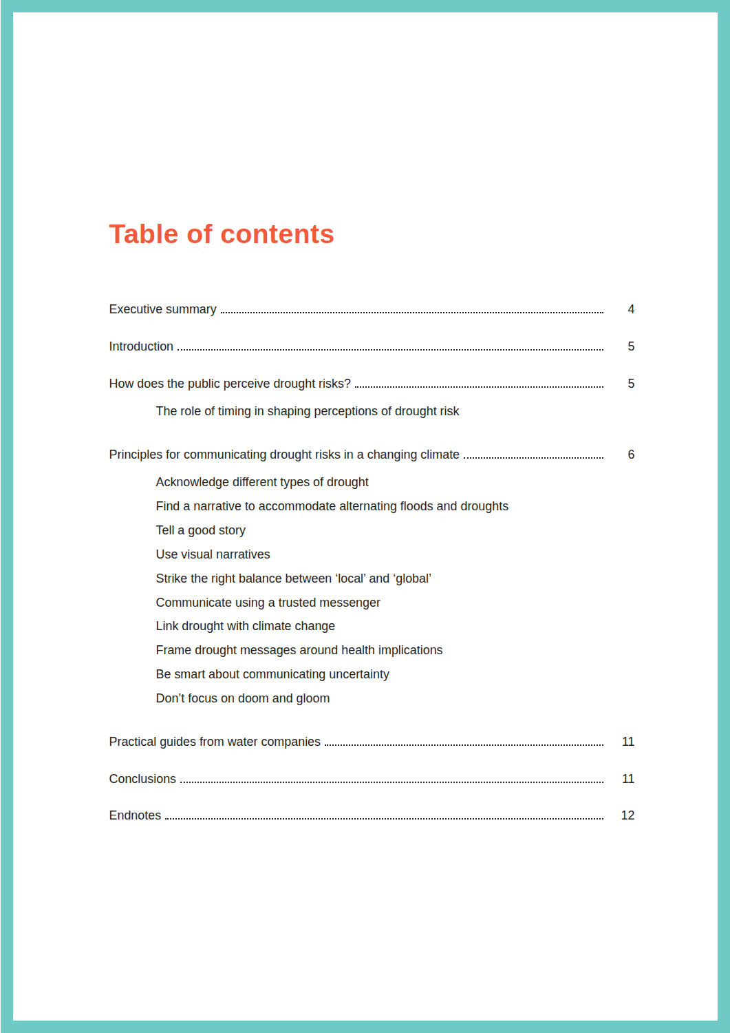Table of contents
Executive summary 4
Introduction 5
How does the public perceive drought risks? 5
The role of timing in shaping perceptions of drought risk
Principles for communicating drought risks in a changing climate 6
Acknowledge different types of drought
Find a narrative to accommodate alternating floods and droughts
Tell a good story
Use visual narratives
Strike the right balance between ‘local’ and ‘global’
Communicate using a trusted messenger
Link drought with climate change
Frame drought messages around health implications
Be smart about communicating uncertainty
Don’t focus on doom and gloom
Practical guides from water companies 11
Conclusions 11
Endnotes 12